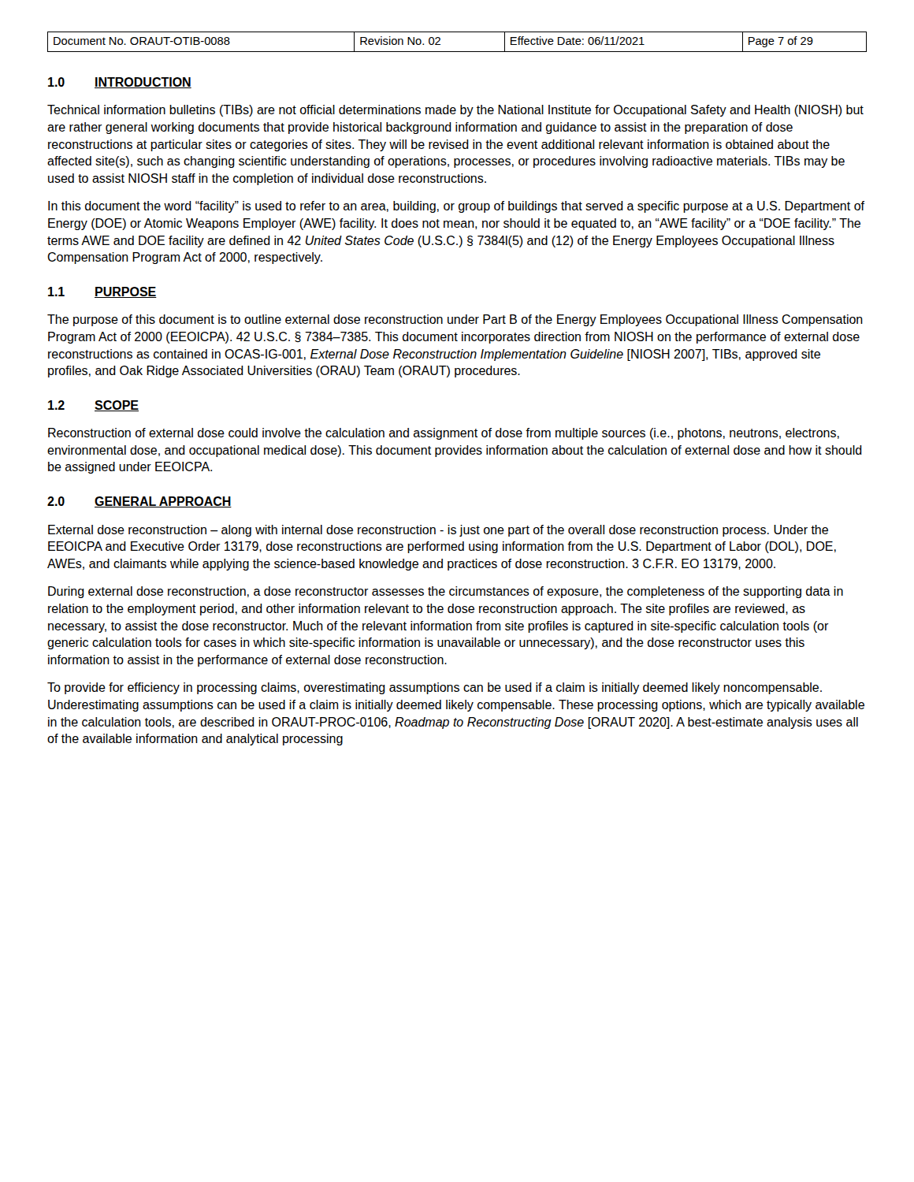| Document No. ORAUT-OTIB-0088 | Revision No. 02 | Effective Date: 06/11/2021 | Page 7 of 29 |
1.0 INTRODUCTION
Technical information bulletins (TIBs) are not official determinations made by the National Institute for Occupational Safety and Health (NIOSH) but are rather general working documents that provide historical background information and guidance to assist in the preparation of dose reconstructions at particular sites or categories of sites. They will be revised in the event additional relevant information is obtained about the affected site(s), such as changing scientific understanding of operations, processes, or procedures involving radioactive materials. TIBs may be used to assist NIOSH staff in the completion of individual dose reconstructions.
In this document the word “facility” is used to refer to an area, building, or group of buildings that served a specific purpose at a U.S. Department of Energy (DOE) or Atomic Weapons Employer (AWE) facility. It does not mean, nor should it be equated to, an “AWE facility” or a “DOE facility.” The terms AWE and DOE facility are defined in 42 United States Code (U.S.C.) § 7384l(5) and (12) of the Energy Employees Occupational Illness Compensation Program Act of 2000, respectively.
1.1 PURPOSE
The purpose of this document is to outline external dose reconstruction under Part B of the Energy Employees Occupational Illness Compensation Program Act of 2000 (EEOICPA). 42 U.S.C. § 7384–7385. This document incorporates direction from NIOSH on the performance of external dose reconstructions as contained in OCAS-IG-001, External Dose Reconstruction Implementation Guideline [NIOSH 2007], TIBs, approved site profiles, and Oak Ridge Associated Universities (ORAU) Team (ORAUT) procedures.
1.2 SCOPE
Reconstruction of external dose could involve the calculation and assignment of dose from multiple sources (i.e., photons, neutrons, electrons, environmental dose, and occupational medical dose). This document provides information about the calculation of external dose and how it should be assigned under EEOICPA.
2.0 GENERAL APPROACH
External dose reconstruction – along with internal dose reconstruction - is just one part of the overall dose reconstruction process. Under the EEOICPA and Executive Order 13179, dose reconstructions are performed using information from the U.S. Department of Labor (DOL), DOE, AWEs, and claimants while applying the science-based knowledge and practices of dose reconstruction. 3 C.F.R. EO 13179, 2000.
During external dose reconstruction, a dose reconstructor assesses the circumstances of exposure, the completeness of the supporting data in relation to the employment period, and other information relevant to the dose reconstruction approach. The site profiles are reviewed, as necessary, to assist the dose reconstructor. Much of the relevant information from site profiles is captured in site-specific calculation tools (or generic calculation tools for cases in which site-specific information is unavailable or unnecessary), and the dose reconstructor uses this information to assist in the performance of external dose reconstruction.
To provide for efficiency in processing claims, overestimating assumptions can be used if a claim is initially deemed likely noncompensable. Underestimating assumptions can be used if a claim is initially deemed likely compensable. These processing options, which are typically available in the calculation tools, are described in ORAUT-PROC-0106, Roadmap to Reconstructing Dose [ORAUT 2020]. A best-estimate analysis uses all of the available information and analytical processing